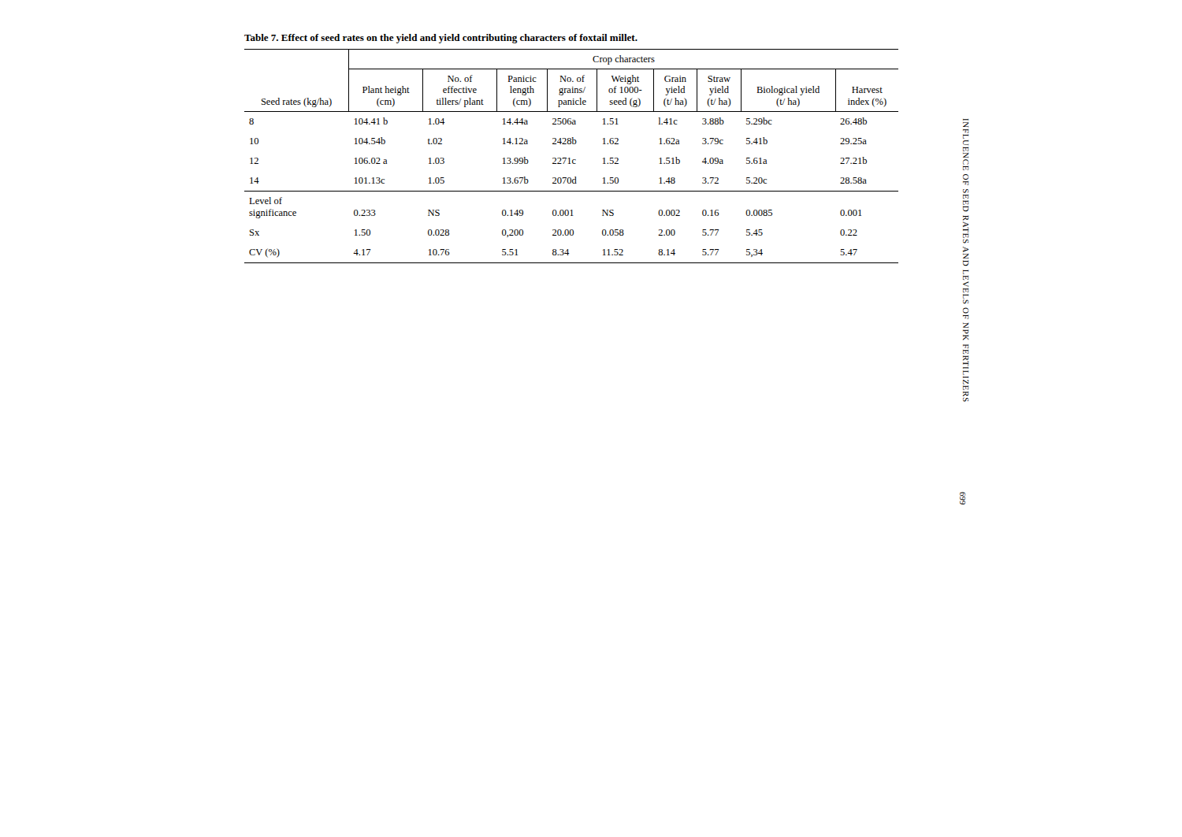INFLUENCE OF SEED RATES AND LEVELS OF NPK FERTILIZERS
699
Table 7. Effect of seed rates on the yield and yield contributing characters of foxtail millet.
| | Crop characters |
| --- | --- |
| Seed rates (kg/ha) | Plant height (cm) | No. of effective tillers/ plant | Panicic length (cm) | No. of grains/ panicle | Weight of 1000- seed (g) | Grain yield (t/ ha) | Straw yield (t/ ha) | Biological yield (t/ ha) | Harvest index (%) |
| 8 | 104.41 b | 1.04 | 14.44a | 2506a | 1.51 | l.41c | 3.88b | 5.29bc | 26.48b |
| 10 | 104.54b | t.02 | 14.12a | 2428b | 1.62 | 1.62a | 3.79c | 5.41b | 29.25a |
| 12 | 106.02 a | 1.03 | 13.99b | 2271c | 1.52 | 1.51b | 4.09a | 5.61a | 27.21b |
| 14 | 101.13c | 1.05 | 13.67b | 2070d | 1.50 | 1.48 | 3.72 | 5.20c | 28.58a |
| Level of significance | 0.233 | NS | 0.149 | 0.001 | NS | 0.002 | 0.16 | 0.0085 | 0.001 |
| Sx | 1.50 | 0.028 | 0,200 | 20.00 | 0.058 | 2.00 | 5.77 | 5.45 | 0.22 |
| CV (%) | 4.17 | 10.76 | 5.51 | 8.34 | 11.52 | 8.14 | 5.77 | 5,34 | 5.47 |